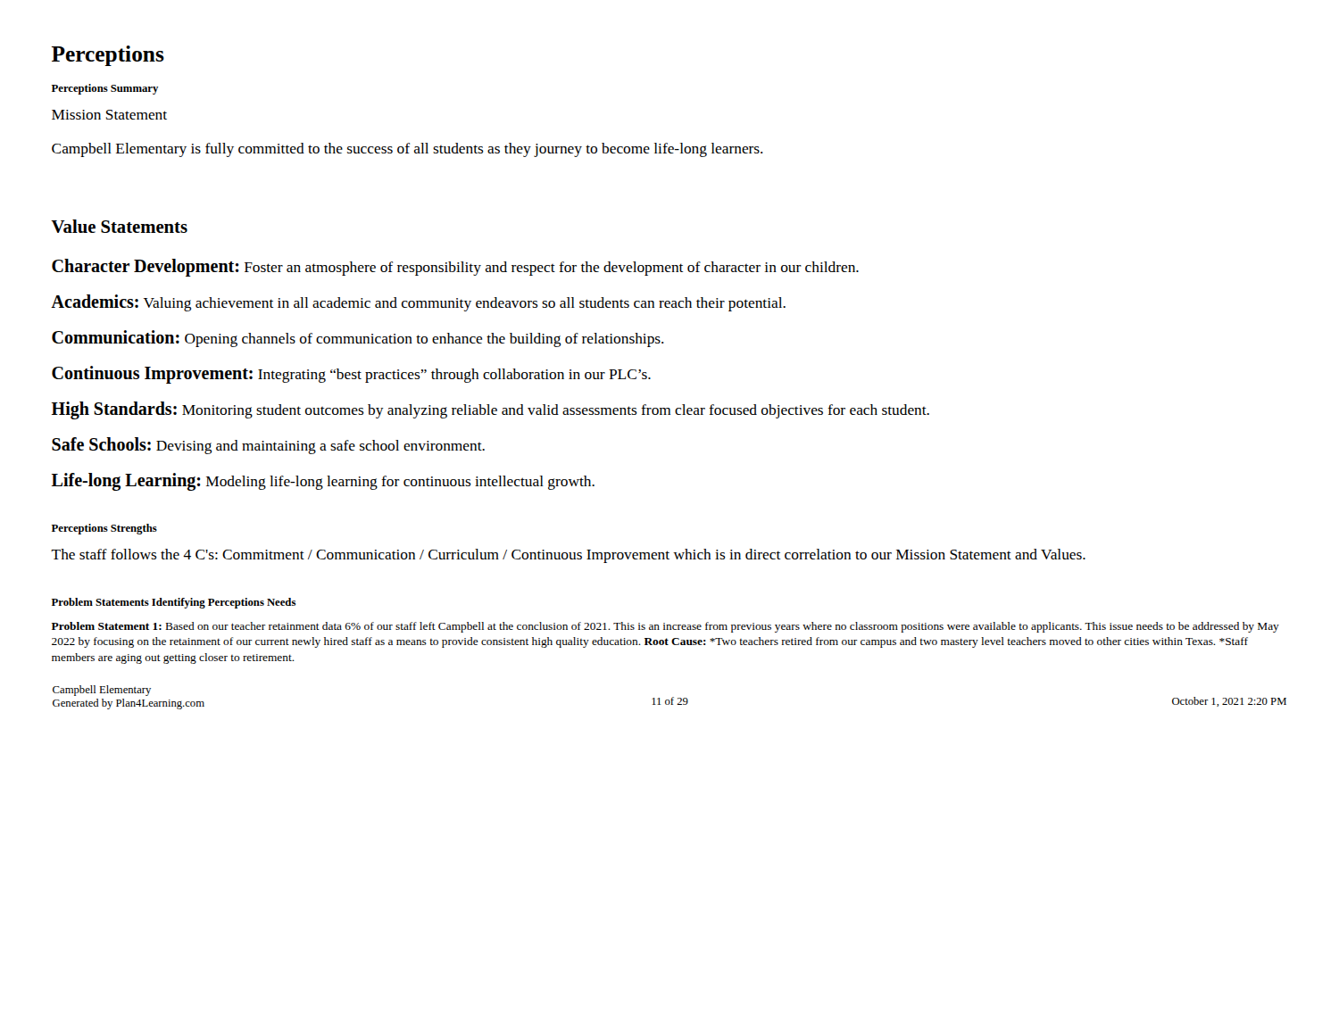Perceptions
Perceptions Summary
Mission Statement
Campbell Elementary is fully committed to the success of all students as they journey to become life-long learners.
Value Statements
Character Development: Foster an atmosphere of responsibility and respect for the development of character in our children.
Academics: Valuing achievement in all academic and community endeavors so all students can reach their potential.
Communication: Opening channels of communication to enhance the building of relationships.
Continuous Improvement: Integrating “best practices” through collaboration in our PLC’s.
High Standards: Monitoring student outcomes by analyzing reliable and valid assessments from clear focused objectives for each student.
Safe Schools: Devising and maintaining a safe school environment.
Life-long Learning: Modeling life-long learning for continuous intellectual growth.
Perceptions Strengths
The staff follows the 4 C's: Commitment / Communication / Curriculum / Continuous Improvement which is in direct correlation to our Mission Statement and Values.
Problem Statements Identifying Perceptions Needs
Problem Statement 1: Based on our teacher retainment data 6% of our staff left Campbell at the conclusion of 2021. This is an increase from previous years where no classroom positions were available to applicants. This issue needs to be addressed by May 2022 by focusing on the retainment of our current newly hired staff as a means to provide consistent high quality education. Root Cause: *Two teachers retired from our campus and two mastery level teachers moved to other cities within Texas. *Staff members are aging out getting closer to retirement.
| Campbell Elementary Generated by Plan4Learning.com | 11 of 29 | October 1, 2021 2:20 PM |